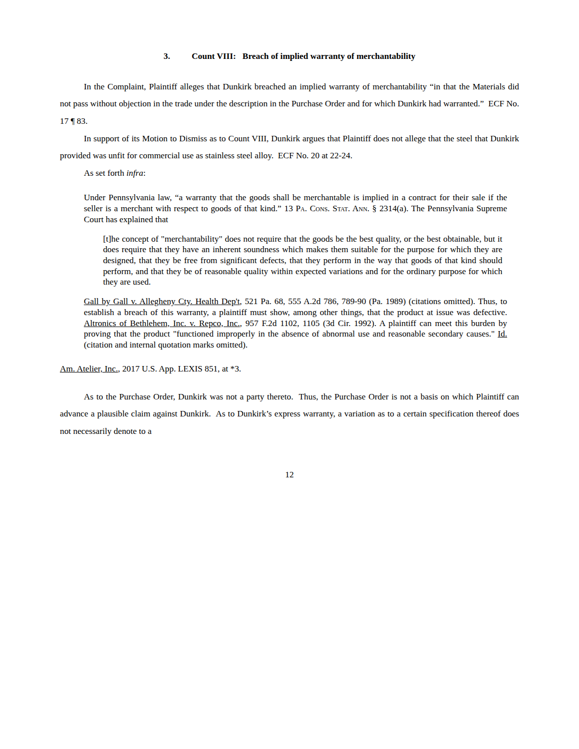3. Count VIII: Breach of implied warranty of merchantability
In the Complaint, Plaintiff alleges that Dunkirk breached an implied warranty of merchantability “in that the Materials did not pass without objection in the trade under the description in the Purchase Order and for which Dunkirk had warranted.” ECF No. 17 ¶ 83.
In support of its Motion to Dismiss as to Count VIII, Dunkirk argues that Plaintiff does not allege that the steel that Dunkirk provided was unfit for commercial use as stainless steel alloy. ECF No. 20 at 22-24.
As set forth infra:
Under Pennsylvania law, “a warranty that the goods shall be merchantable is implied in a contract for their sale if the seller is a merchant with respect to goods of that kind.” 13 Pa. Cons. Stat. Ann. § 2314(a). The Pennsylvania Supreme Court has explained that
[t]he concept of "merchantability" does not require that the goods be the best quality, or the best obtainable, but it does require that they have an inherent soundness which makes them suitable for the purpose for which they are designed, that they be free from significant defects, that they perform in the way that goods of that kind should perform, and that they be of reasonable quality within expected variations and for the ordinary purpose for which they are used.
Gall by Gall v. Allegheny Cty. Health Dep't, 521 Pa. 68, 555 A.2d 786, 789-90 (Pa. 1989) (citations omitted). Thus, to establish a breach of this warranty, a plaintiff must show, among other things, that the product at issue was defective. Altronics of Bethlehem, Inc. v. Repco, Inc., 957 F.2d 1102, 1105 (3d Cir. 1992). A plaintiff can meet this burden by proving that the product "functioned improperly in the absence of abnormal use and reasonable secondary causes." Id. (citation and internal quotation marks omitted).
Am. Atelier, Inc., 2017 U.S. App. LEXIS 851, at *3.
As to the Purchase Order, Dunkirk was not a party thereto. Thus, the Purchase Order is not a basis on which Plaintiff can advance a plausible claim against Dunkirk. As to Dunkirk’s express warranty, a variation as to a certain specification thereof does not necessarily denote to a
12